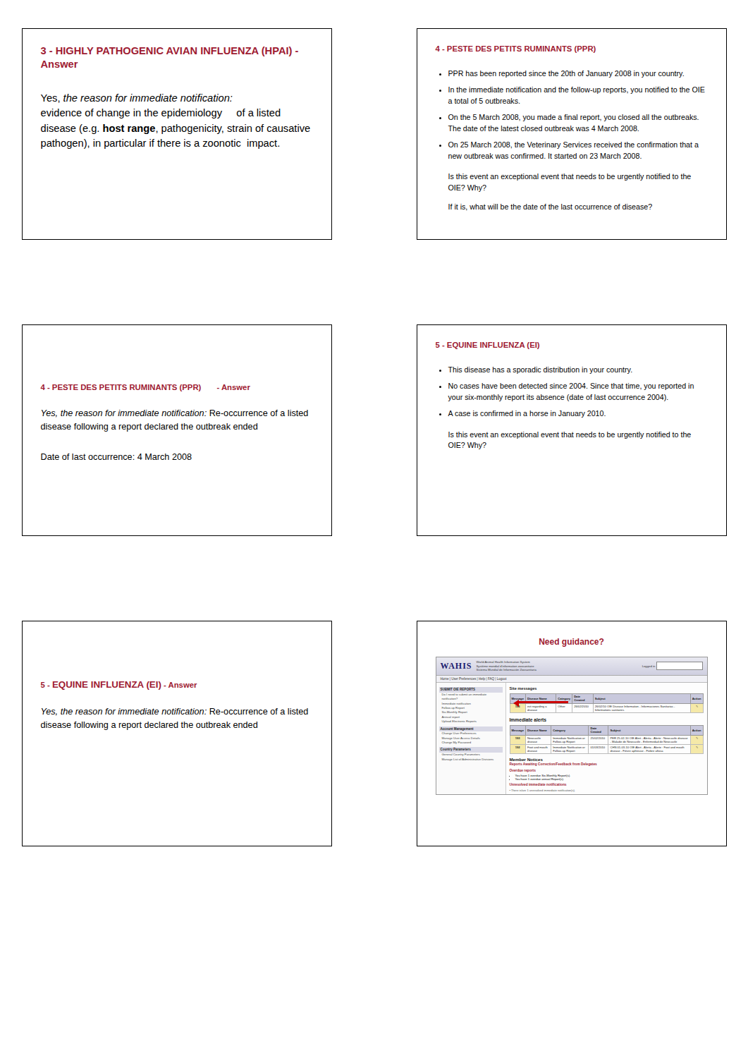3 - HIGHLY PATHOGENIC AVIAN INFLUENZA (HPAI) - Answer
Yes, the reason for immediate notification:
evidence of change in the epidemiology of a listed disease (e.g. host range, pathogenicity, strain of causative pathogen), in particular if there is a zoonotic impact.
4 - PESTE DES PETITS RUMINANTS (PPR)
PPR has been reported since the 20th of January 2008 in your country.
In the immediate notification and the follow-up reports, you notified to the OIE a total of 5 outbreaks.
On the 5 March 2008, you made a final report, you closed all the outbreaks. The date of the latest closed outbreak was 4 March 2008.
On 25 March 2008, the Veterinary Services received the confirmation that a new outbreak was confirmed. It started on 23 March 2008.
Is this event an exceptional event that needs to be urgently notified to the OIE? Why?
If it is, what will be the date of the last occurrence of disease?
4 - PESTE DES PETITS RUMINANTS (PPR) - Answer
Yes, the reason for immediate notification: Re-occurrence of a listed disease following a report declared the outbreak ended
Date of last occurrence: 4 March 2008
5 - EQUINE INFLUENZA (EI)
This disease has a sporadic distribution in your country.
No cases have been detected since 2004. Since that time, you reported in your six-monthly report its absence (date of last occurrence 2004).
A case is confirmed in a horse in January 2010.
Is this event an exceptional event that needs to be urgently notified to the OIE? Why?
5 - EQUINE INFLUENZA (EI) - Answer
Yes, the reason for immediate notification: Re-occurrence of a listed disease following a report declared the outbreak ended
Need guidance?
WAHIS
World Animal Health Information System
Système mondial d'information zoosanitaire
Sistema Mundial de Información Zoosanitaria
Logged in
Home | User Preferences | Help | FAQ | Logout
SUBMIT OIE REPORTS
Do I need to submit an immediate notification?
Immediate notification
Follow-up Report
Six-Monthly Report
Annual report
Upload Electronic Reports
Account Management
Change User Preferences
Manage User Access Details
Change My Password
Country Parameters
General Country Parameters
Manage List of Administrative Divisions
Site messages
| Message | Disease Name | Category | Date Created | Subject | Action |
| --- | --- | --- | --- | --- | --- |
| 196 | evt regarding a disease | Other | 26/02/2010 | 26/02/10 OIE Disease Information - Informaciones Sanitarias - Informations sanitaires | ✎ |
Immediate alerts
| Message | Disease Name | Category | Date Created | Subject | Action |
| --- | --- | --- | --- | --- | --- |
| 193 | Newcastle disease | Immediate Notification or Follow-up Report | 25/02/2010 | PER 25-02-10 OIE Alert - Alerta - Alerte : Newcastle disease - Maladie de Newcastle - Enfermedad de Newcastle | ✎ |
| 192 | Foot and mouth disease | Immediate Notification or Follow-up Report | 01/03/2010 | CHN 01-03-10 OIE Alert - Alerta - Alerte : Foot and mouth disease - Fièvre aphteuse - Fiebre aftosa | ✎ |
Member Notices
Reports Awaiting Correction/Feedback from Delegates
Overdue reports
You have 1 overdue Six-Monthly Report(s).
You have 1 overdue annual Report(s).
Unresolved immediate notifications
• There is/are 1 unresolved immediate notification(s).